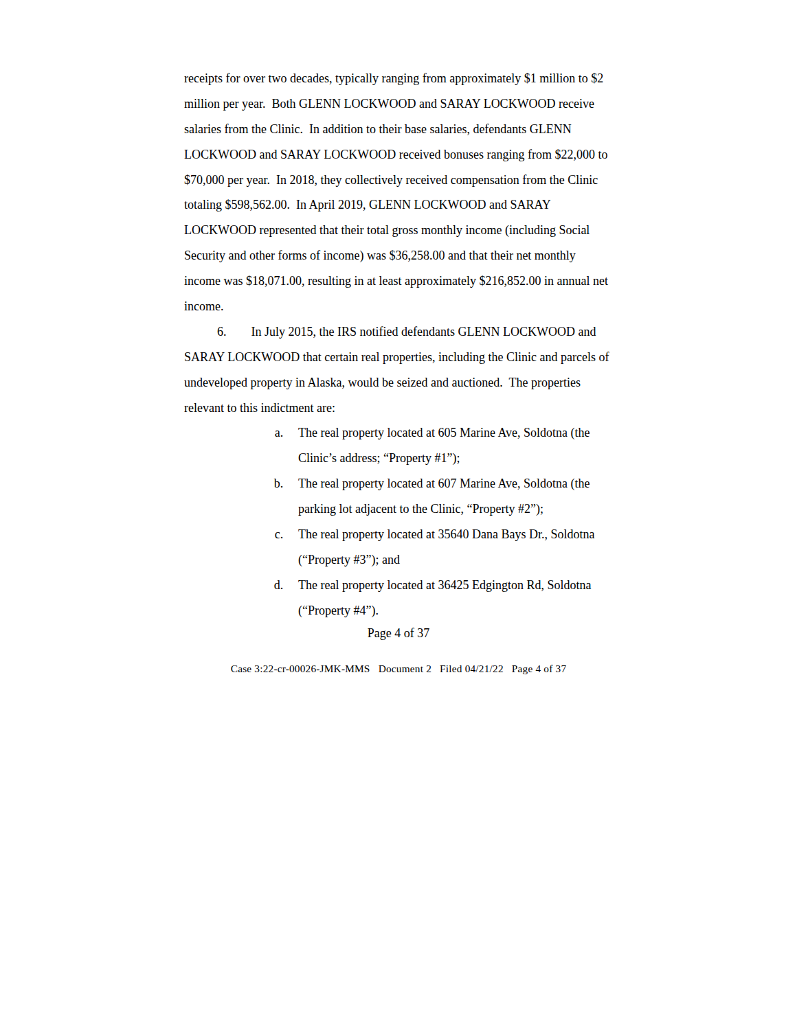receipts for over two decades, typically ranging from approximately $1 million to $2 million per year. Both GLENN LOCKWOOD and SARAY LOCKWOOD receive salaries from the Clinic. In addition to their base salaries, defendants GLENN LOCKWOOD and SARAY LOCKWOOD received bonuses ranging from $22,000 to $70,000 per year. In 2018, they collectively received compensation from the Clinic totaling $598,562.00. In April 2019, GLENN LOCKWOOD and SARAY LOCKWOOD represented that their total gross monthly income (including Social Security and other forms of income) was $36,258.00 and that their net monthly income was $18,071.00, resulting in at least approximately $216,852.00 in annual net income.
6. In July 2015, the IRS notified defendants GLENN LOCKWOOD and SARAY LOCKWOOD that certain real properties, including the Clinic and parcels of undeveloped property in Alaska, would be seized and auctioned. The properties relevant to this indictment are:
The real property located at 605 Marine Ave, Soldotna (the Clinic’s address; “Property #1”);
The real property located at 607 Marine Ave, Soldotna (the parking lot adjacent to the Clinic, “Property #2”);
The real property located at 35640 Dana Bays Dr., Soldotna (“Property #3”); and
The real property located at 36425 Edgington Rd, Soldotna (“Property #4”).
Page 4 of 37
Case 3:22-cr-00026-JMK-MMS Document 2 Filed 04/21/22 Page 4 of 37